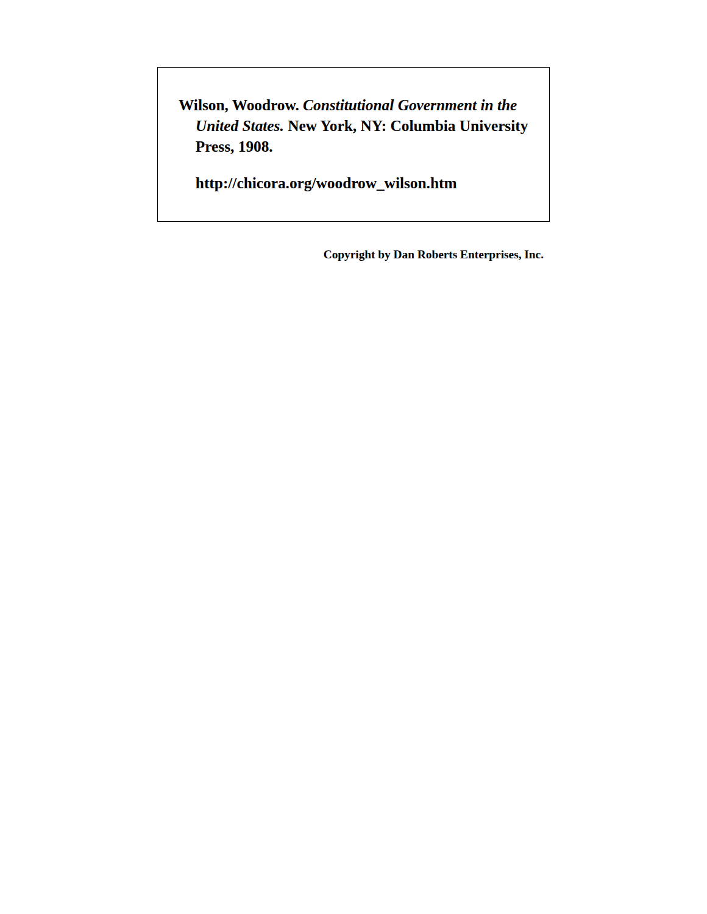Wilson, Woodrow. Constitutional Government in the United States. New York, NY: Columbia University Press, 1908.
http://chicora.org/woodrow_wilson.htm
Copyright by Dan Roberts Enterprises, Inc.